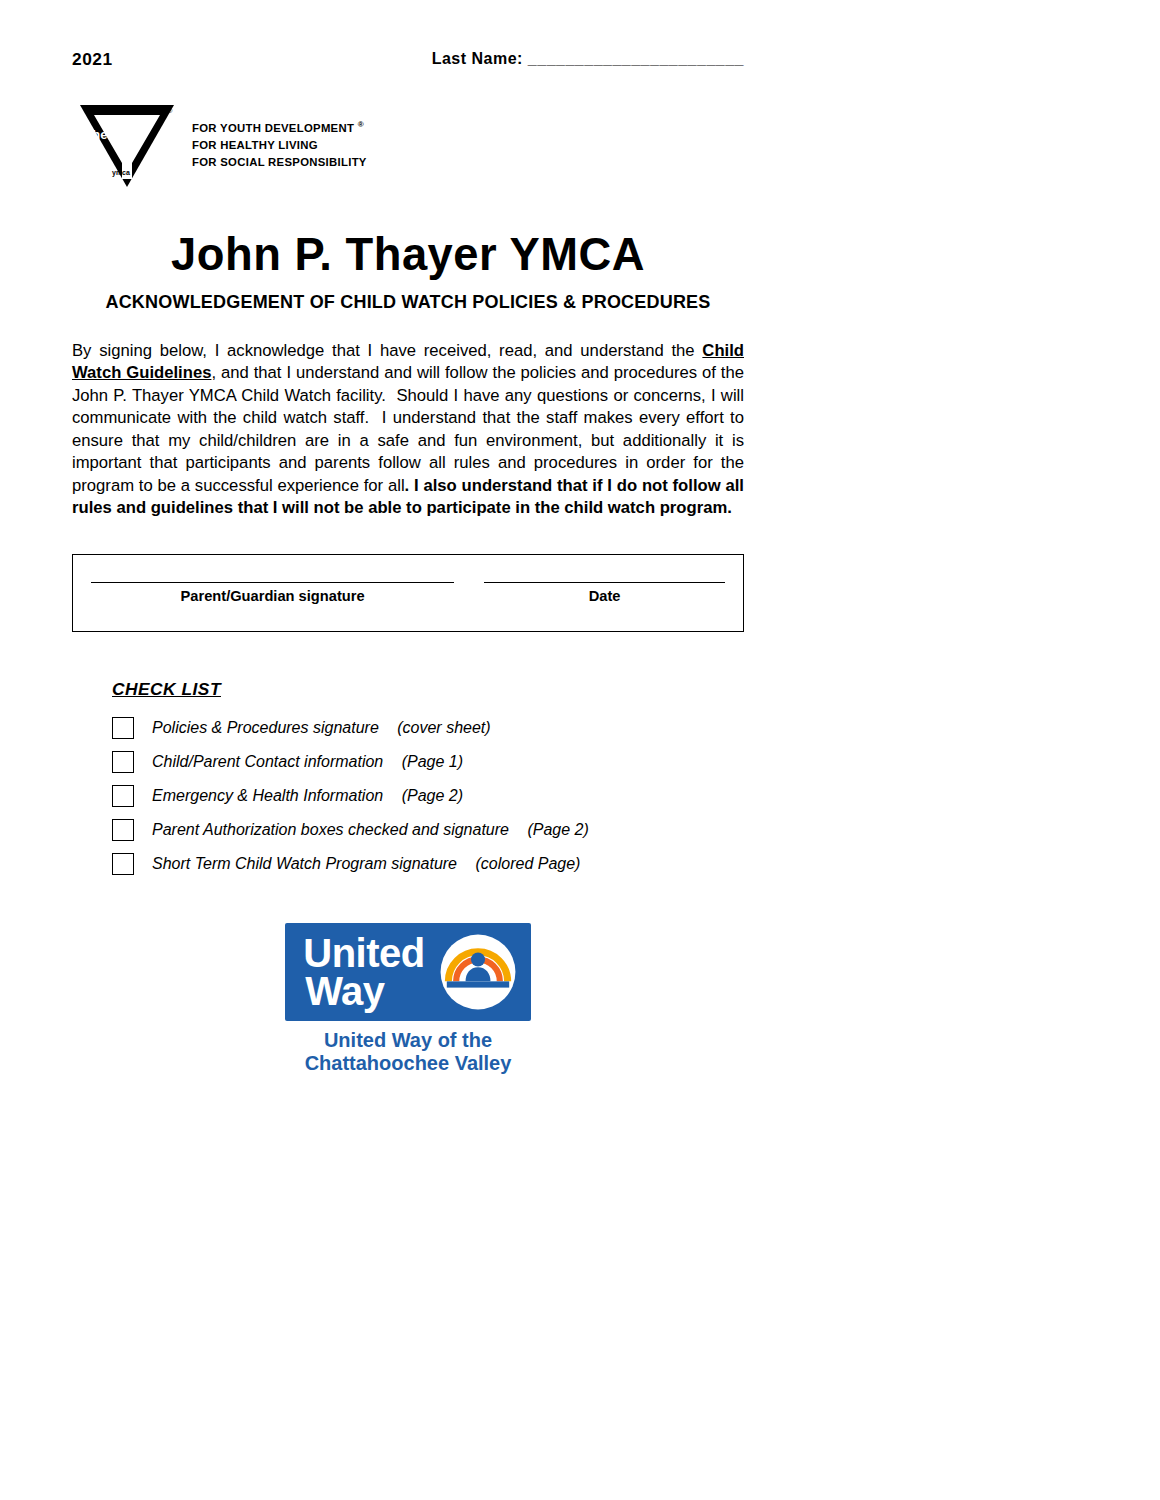2021
Last Name: _______________________
the ymca ®
FOR YOUTH DEVELOPMENT ®
FOR HEALTHY LIVING
FOR SOCIAL RESPONSIBILITY
John P. Thayer YMCA
ACKNOWLEDGEMENT OF CHILD WATCH POLICIES & PROCEDURES
By signing below, I acknowledge that I have received, read, and understand the Child Watch Guidelines, and that I understand and will follow the policies and procedures of the John P. Thayer YMCA Child Watch facility. Should I have any questions or concerns, I will communicate with the child watch staff. I understand that the staff makes every effort to ensure that my child/children are in a safe and fun environment, but additionally it is important that participants and parents follow all rules and procedures in order for the program to be a successful experience for all. I also understand that if I do not follow all rules and guidelines that I will not be able to participate in the child watch program.
Parent/Guardian signature
Date
CHECK LIST
Policies & Procedures signature (cover sheet)
Child/Parent Contact information (Page 1)
Emergency & Health Information (Page 2)
Parent Authorization boxes checked and signature (Page 2)
Short Term Child Watch Program signature (colored Page)
UnitedWay
®
United Way of the
Chattahoochee Valley